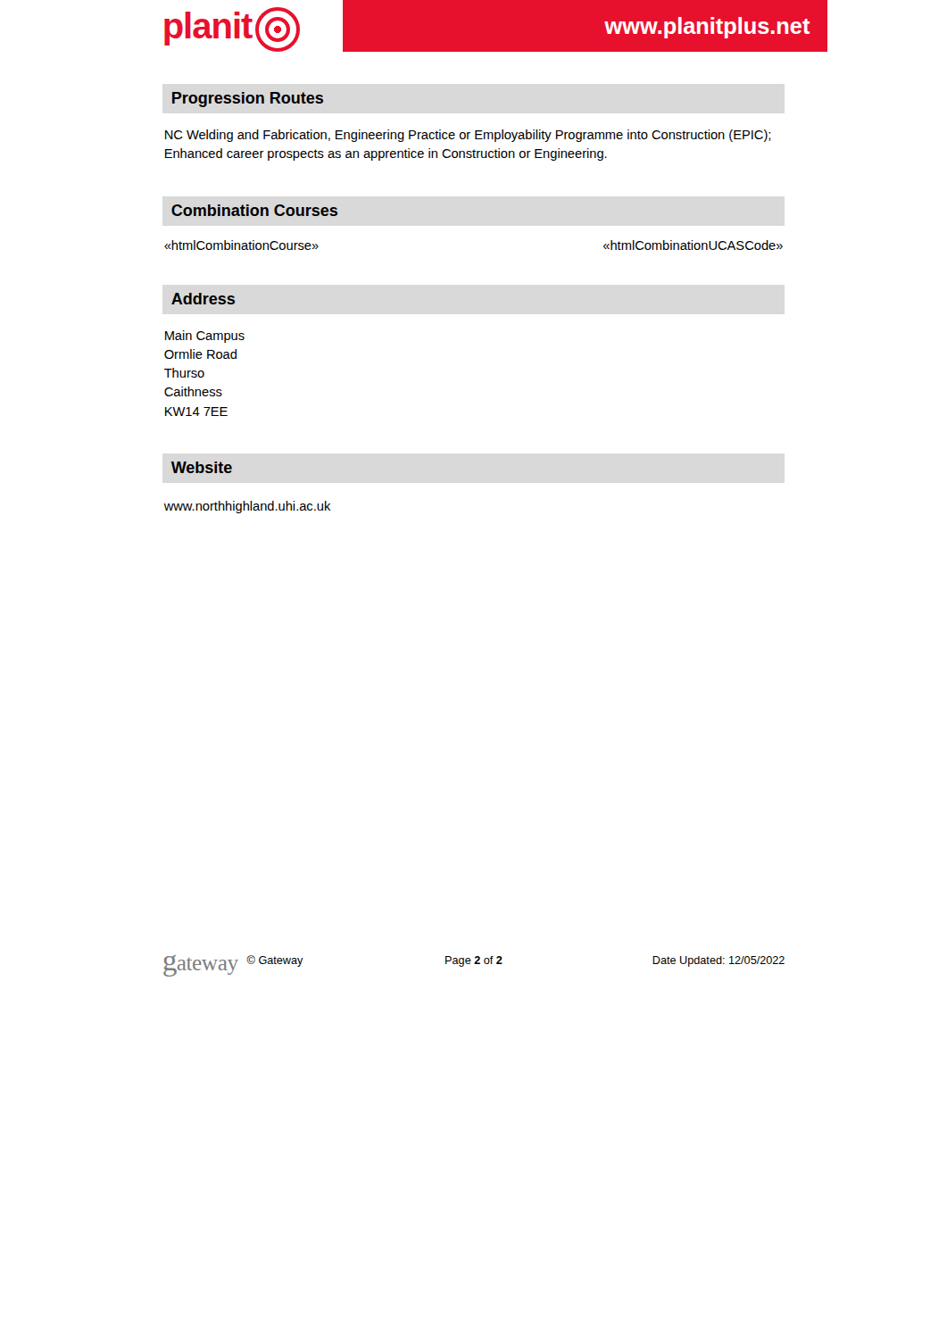planit
www.planitplus.net
Progression Routes
NC Welding and Fabrication, Engineering Practice or Employability Programme into Construction (EPIC); Enhanced career prospects as an apprentice in Construction or Engineering.
Combination Courses
«htmlCombinationCourse» «htmlCombinationUCASCode»
Address
Main Campus
Ormlie Road
Thurso
Caithness
KW14 7EE
Website
www.northhighland.uhi.ac.uk
gateway © Gateway
Page 2 of 2
Date Updated: 12/05/2022